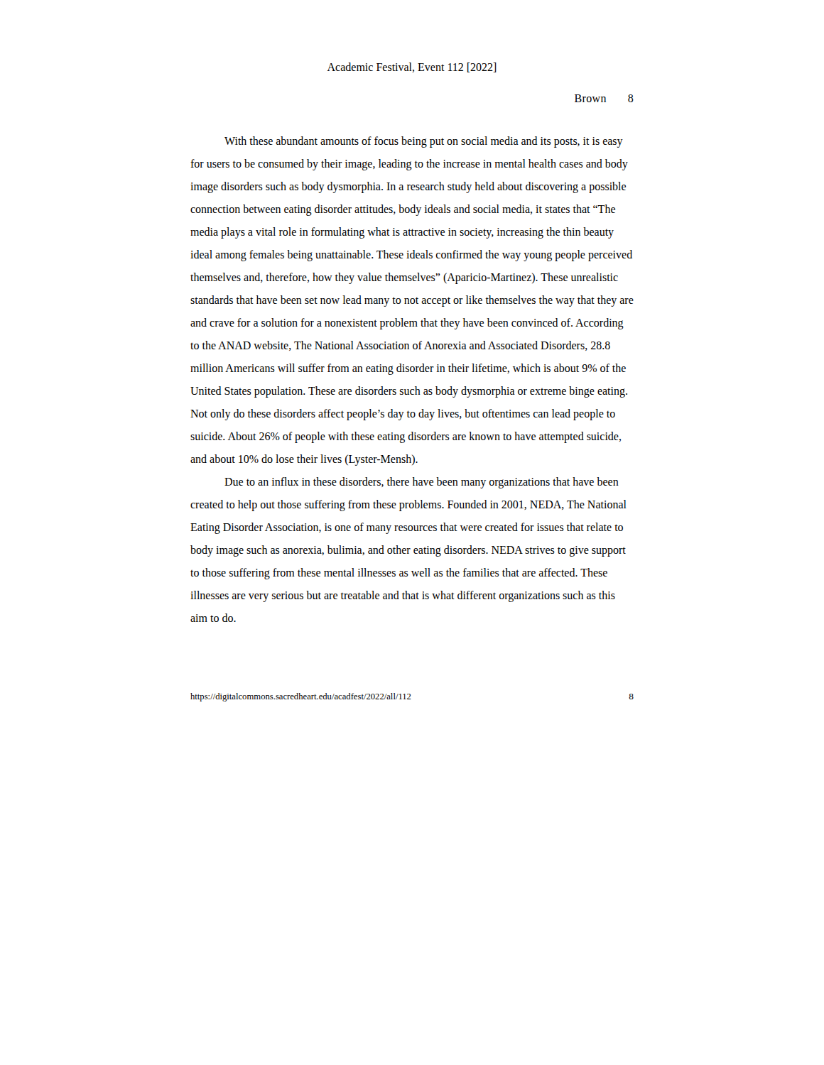Academic Festival, Event 112 [2022]
Brown 8
With these abundant amounts of focus being put on social media and its posts, it is easy for users to be consumed by their image, leading to the increase in mental health cases and body image disorders such as body dysmorphia. In a research study held about discovering a possible connection between eating disorder attitudes, body ideals and social media, it states that “The media plays a vital role in formulating what is attractive in society, increasing the thin beauty ideal among females being unattainable. These ideals confirmed the way young people perceived themselves and, therefore, how they value themselves” (Aparicio-Martinez). These unrealistic standards that have been set now lead many to not accept or like themselves the way that they are and crave for a solution for a nonexistent problem that they have been convinced of. According to the ANAD website, The National Association of Anorexia and Associated Disorders, 28.8 million Americans will suffer from an eating disorder in their lifetime, which is about 9% of the United States population. These are disorders such as body dysmorphia or extreme binge eating. Not only do these disorders affect people’s day to day lives, but oftentimes can lead people to suicide. About 26% of people with these eating disorders are known to have attempted suicide, and about 10% do lose their lives (Lyster-Mensh).
Due to an influx in these disorders, there have been many organizations that have been created to help out those suffering from these problems. Founded in 2001, NEDA, The National Eating Disorder Association, is one of many resources that were created for issues that relate to body image such as anorexia, bulimia, and other eating disorders. NEDA strives to give support to those suffering from these mental illnesses as well as the families that are affected. These illnesses are very serious but are treatable and that is what different organizations such as this aim to do.
https://digitalcommons.sacredheart.edu/acadfest/2022/all/112 8